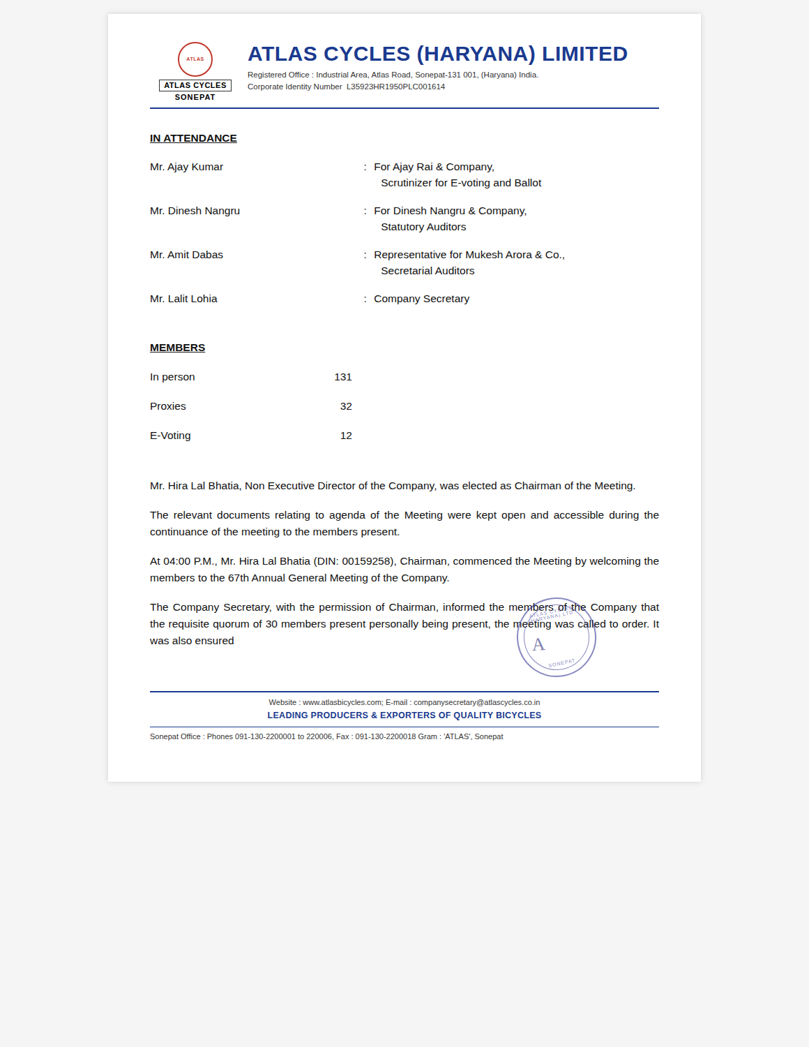ATLAS CYCLES
SONEPAT
ATLAS CYCLES (HARYANA) LIMITED
Registered Office : Industrial Area, Atlas Road, Sonepat-131 001, (Haryana) India.
Corporate Identity Number L35923HR1950PLC001614
IN ATTENDANCE
| Mr. Ajay Kumar | : | For Ajay Rai & Company, Scrutinizer for E-voting and Ballot |
| Mr. Dinesh Nangru | : | For Dinesh Nangru & Company, Statutory Auditors |
| Mr. Amit Dabas | : | Representative for Mukesh Arora & Co., Secretarial Auditors |
| Mr. Lalit Lohia | : | Company Secretary |
MEMBERS
| In person | 131 |
| Proxies | 32 |
| E-Voting | 12 |
Mr. Hira Lal Bhatia, Non Executive Director of the Company, was elected as Chairman of the Meeting.
The relevant documents relating to agenda of the Meeting were kept open and accessible during the continuance of the meeting to the members present.
At 04:00 P.M., Mr. Hira Lal Bhatia (DIN: 00159258), Chairman, commenced the Meeting by welcoming the members to the 67th Annual General Meeting of the Company.
The Company Secretary, with the permission of Chairman, informed the members of the Company that the requisite quorum of 30 members present personally being present, the meeting was called to order. It was also ensured
ATLAS CYCLES (HARYANA) LTD.
A
SONEPAT
Website : www.atlasbicycles.com; E-mail : companysecretary@atlascycles.co.in
LEADING PRODUCERS & EXPORTERS OF QUALITY BICYCLES
Sonepat Office : Phones 091-130-2200001 to 220006, Fax : 091-130-2200018 Gram : 'ATLAS', Sonepat